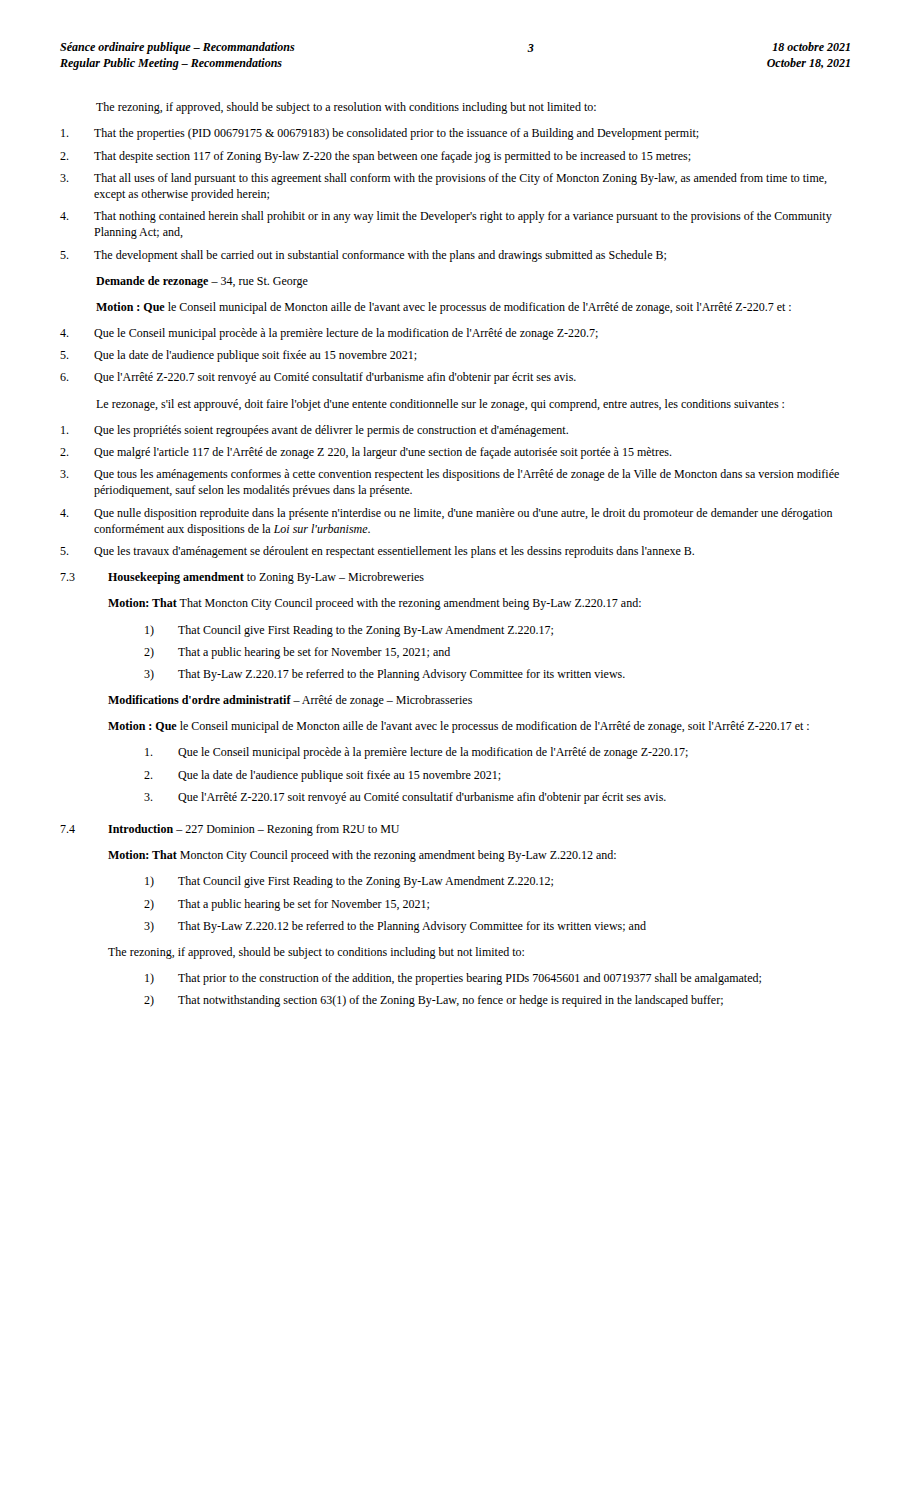Séance ordinaire publique – Recommandations
Regular Public Meeting – Recommendations
3
18 octobre 2021
October 18, 2021
The rezoning, if approved, should be subject to a resolution with conditions including but not limited to:
1. That the properties (PID 00679175 & 00679183) be consolidated prior to the issuance of a Building and Development permit;
2. That despite section 117 of Zoning By-law Z-220 the span between one façade jog is permitted to be increased to 15 metres;
3. That all uses of land pursuant to this agreement shall conform with the provisions of the City of Moncton Zoning By-law, as amended from time to time, except as otherwise provided herein;
4. That nothing contained herein shall prohibit or in any way limit the Developer's right to apply for a variance pursuant to the provisions of the Community Planning Act; and,
5. The development shall be carried out in substantial conformance with the plans and drawings submitted as Schedule B;
Demande de rezonage – 34, rue St. George
Motion : Que le Conseil municipal de Moncton aille de l'avant avec le processus de modification de l'Arrêté de zonage, soit l'Arrêté Z-220.7 et :
4. Que le Conseil municipal procède à la première lecture de la modification de l'Arrêté de zonage Z-220.7;
5. Que la date de l'audience publique soit fixée au 15 novembre 2021;
6. Que l'Arrêté Z-220.7 soit renvoyé au Comité consultatif d'urbanisme afin d'obtenir par écrit ses avis.
Le rezonage, s'il est approuvé, doit faire l'objet d'une entente conditionnelle sur le zonage, qui comprend, entre autres, les conditions suivantes :
1. Que les propriétés soient regroupées avant de délivrer le permis de construction et d'aménagement.
2. Que malgré l'article 117 de l'Arrêté de zonage Z 220, la largeur d'une section de façade autorisée soit portée à 15 mètres.
3. Que tous les aménagements conformes à cette convention respectent les dispositions de l'Arrêté de zonage de la Ville de Moncton dans sa version modifiée périodiquement, sauf selon les modalités prévues dans la présente.
4. Que nulle disposition reproduite dans la présente n'interdise ou ne limite, d'une manière ou d'une autre, le droit du promoteur de demander une dérogation conformément aux dispositions de la Loi sur l'urbanisme.
5. Que les travaux d'aménagement se déroulent en respectant essentiellement les plans et les dessins reproduits dans l'annexe B.
7.3
Housekeeping amendment to Zoning By-Law – Microbreweries
Motion: That That Moncton City Council proceed with the rezoning amendment being By-Law Z.220.17 and:
1) That Council give First Reading to the Zoning By-Law Amendment Z.220.17;
2) That a public hearing be set for November 15, 2021; and
3) That By-Law Z.220.17 be referred to the Planning Advisory Committee for its written views.
Modifications d'ordre administratif – Arrêté de zonage – Microbrasseries
Motion : Que le Conseil municipal de Moncton aille de l'avant avec le processus de modification de l'Arrêté de zonage, soit l'Arrêté Z-220.17 et :
1. Que le Conseil municipal procède à la première lecture de la modification de l'Arrêté de zonage Z-220.17;
2. Que la date de l'audience publique soit fixée au 15 novembre 2021;
3. Que l'Arrêté Z-220.17 soit renvoyé au Comité consultatif d'urbanisme afin d'obtenir par écrit ses avis.
7.4
Introduction – 227 Dominion – Rezoning from R2U to MU
Motion: That Moncton City Council proceed with the rezoning amendment being By-Law Z.220.12 and:
1) That Council give First Reading to the Zoning By-Law Amendment Z.220.12;
2) That a public hearing be set for November 15, 2021;
3) That By-Law Z.220.12 be referred to the Planning Advisory Committee for its written views; and
The rezoning, if approved, should be subject to conditions including but not limited to:
1) That prior to the construction of the addition, the properties bearing PIDs 70645601 and 00719377 shall be amalgamated;
2) That notwithstanding section 63(1) of the Zoning By-Law, no fence or hedge is required in the landscaped buffer;